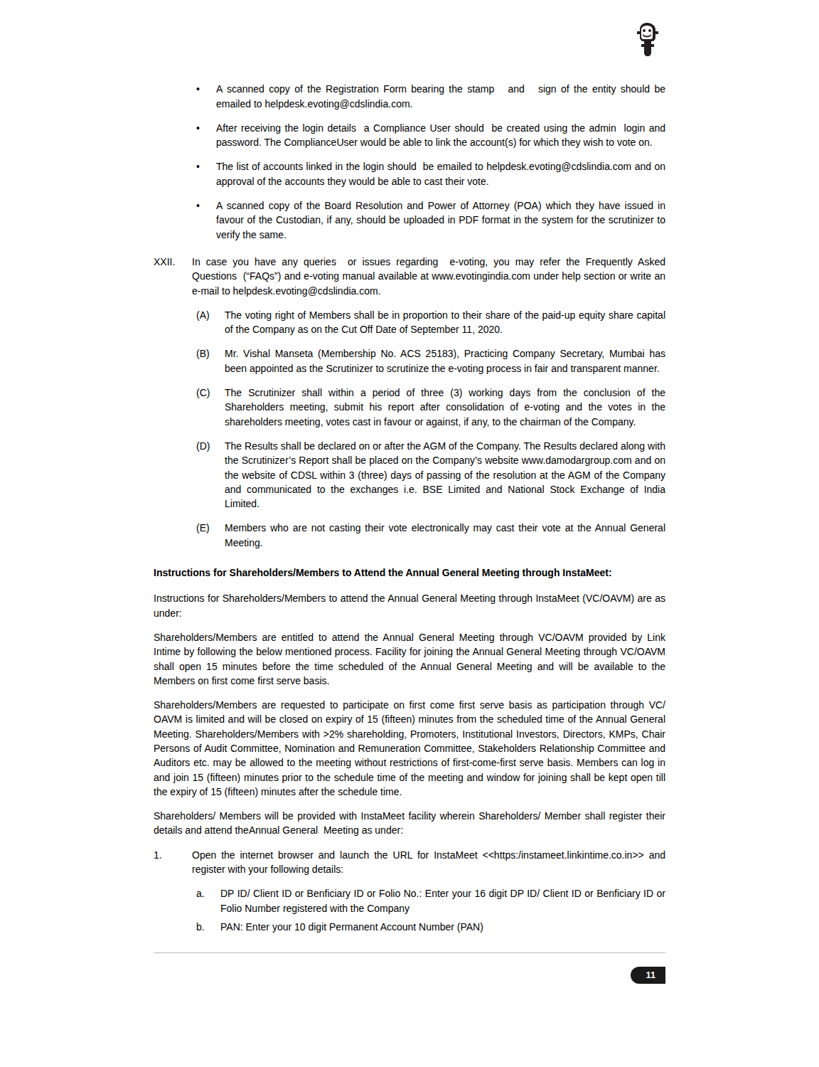A scanned copy of the Registration Form bearing the stamp and sign of the entity should be emailed to helpdesk.evoting@cdslindia.com.
After receiving the login details a Compliance User should be created using the admin login and password. The ComplianceUser would be able to link the account(s) for which they wish to vote on.
The list of accounts linked in the login should be emailed to helpdesk.evoting@cdslindia.com and on approval of the accounts they would be able to cast their vote.
A scanned copy of the Board Resolution and Power of Attorney (POA) which they have issued in favour of the Custodian, if any, should be uploaded in PDF format in the system for the scrutinizer to verify the same.
XXII.
In case you have any queries or issues regarding e-voting, you may refer the Frequently Asked Questions (“FAQs”) and e-voting manual available at www.evotingindia.com under help section or write an e-mail to helpdesk.evoting@cdslindia.com.
(A)
The voting right of Members shall be in proportion to their share of the paid-up equity share capital of the Company as on the Cut Off Date of September 11, 2020.
(B)
Mr. Vishal Manseta (Membership No. ACS 25183), Practicing Company Secretary, Mumbai has been appointed as the Scrutinizer to scrutinize the e-voting process in fair and transparent manner.
(C)
The Scrutinizer shall within a period of three (3) working days from the conclusion of the Shareholders meeting, submit his report after consolidation of e-voting and the votes in the shareholders meeting, votes cast in favour or against, if any, to the chairman of the Company.
(D)
The Results shall be declared on or after the AGM of the Company. The Results declared along with the Scrutinizer’s Report shall be placed on the Company’s website www.damodargroup.com and on the website of CDSL within 3 (three) days of passing of the resolution at the AGM of the Company and communicated to the exchanges i.e. BSE Limited and National Stock Exchange of India Limited.
(E)
Members who are not casting their vote electronically may cast their vote at the Annual General Meeting.
Instructions for Shareholders/Members to Attend the Annual General Meeting through InstaMeet:
Instructions for Shareholders/Members to attend the Annual General Meeting through InstaMeet (VC/OAVM) are as under:
Shareholders/Members are entitled to attend the Annual General Meeting through VC/OAVM provided by Link Intime by following the below mentioned process. Facility for joining the Annual General Meeting through VC/OAVM shall open 15 minutes before the time scheduled of the Annual General Meeting and will be available to the Members on first come first serve basis.
Shareholders/Members are requested to participate on first come first serve basis as participation through VC/ OAVM is limited and will be closed on expiry of 15 (fifteen) minutes from the scheduled time of the Annual General Meeting. Shareholders/Members with >2% shareholding, Promoters, Institutional Investors, Directors, KMPs, Chair Persons of Audit Committee, Nomination and Remuneration Committee, Stakeholders Relationship Committee and Auditors etc. may be allowed to the meeting without restrictions of first-come-first serve basis. Members can log in and join 15 (fifteen) minutes prior to the schedule time of the meeting and window for joining shall be kept open till the expiry of 15 (fifteen) minutes after the schedule time.
Shareholders/ Members will be provided with InstaMeet facility wherein Shareholders/ Member shall register their details and attend theAnnual General Meeting as under:
1.
Open the internet browser and launch the URL for InstaMeet <<https:/instameet.linkintime.co.in>> and register with your following details:
a.
DP ID/ Client ID or Benficiary ID or Folio No.: Enter your 16 digit DP ID/ Client ID or Benficiary ID or Folio Number registered with the Company
b.
PAN: Enter your 10 digit Permanent Account Number (PAN)
11